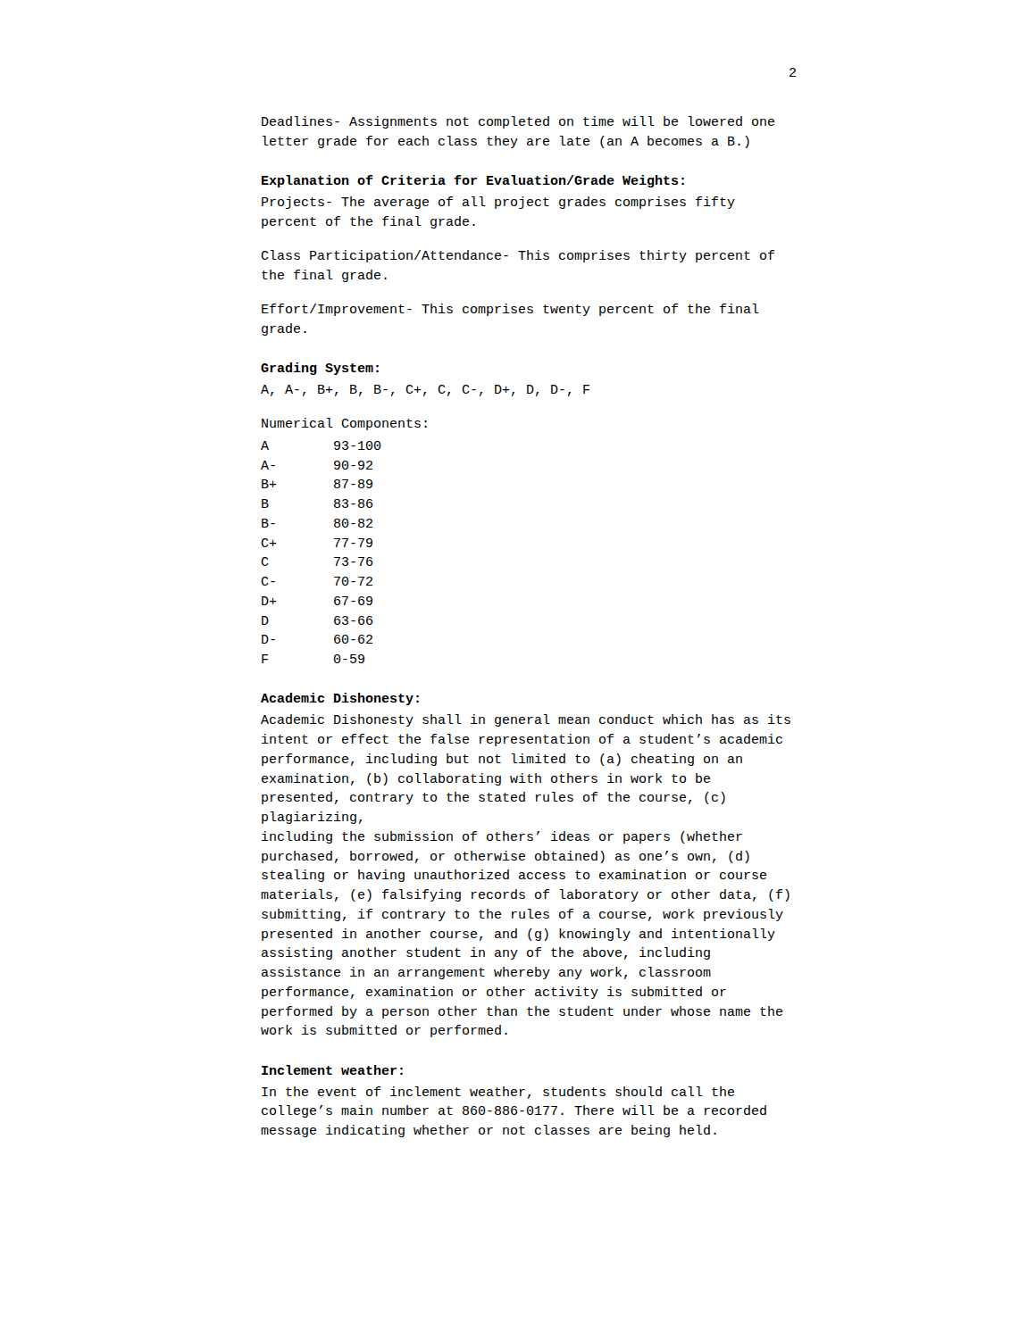2
Deadlines- Assignments not completed on time will be lowered one letter grade for each class they are late (an A becomes a B.)
Explanation of Criteria for Evaluation/Grade Weights:
Projects- The average of all project grades comprises fifty percent of the final grade.
Class Participation/Attendance- This comprises thirty percent of the final grade.
Effort/Improvement- This comprises twenty percent of the final grade.
Grading System:
A, A-, B+, B, B-, C+, C, C-, D+, D, D-, F
Numerical Components:
| A | 93-100 |
| A- | 90-92 |
| B+ | 87-89 |
| B | 83-86 |
| B- | 80-82 |
| C+ | 77-79 |
| C | 73-76 |
| C- | 70-72 |
| D+ | 67-69 |
| D | 63-66 |
| D- | 60-62 |
| F | 0-59 |
Academic Dishonesty:
Academic Dishonesty shall in general mean conduct which has as its intent or effect the false representation of a student’s academic performance, including but not limited to (a) cheating on an examination, (b) collaborating with others in work to be presented, contrary to the stated rules of the course, (c) plagiarizing,
including the submission of others’ ideas or papers (whether purchased, borrowed, or otherwise obtained) as one’s own, (d) stealing or having unauthorized access to examination or course materials, (e) falsifying records of laboratory or other data, (f) submitting, if contrary to the rules of a course, work previously presented in another course, and (g) knowingly and intentionally assisting another student in any of the above, including assistance in an arrangement whereby any work, classroom performance, examination or other activity is submitted or performed by a person other than the student under whose name the work is submitted or performed.
Inclement weather:
In the event of inclement weather, students should call the college’s main number at 860-886-0177. There will be a recorded message indicating whether or not classes are being held.